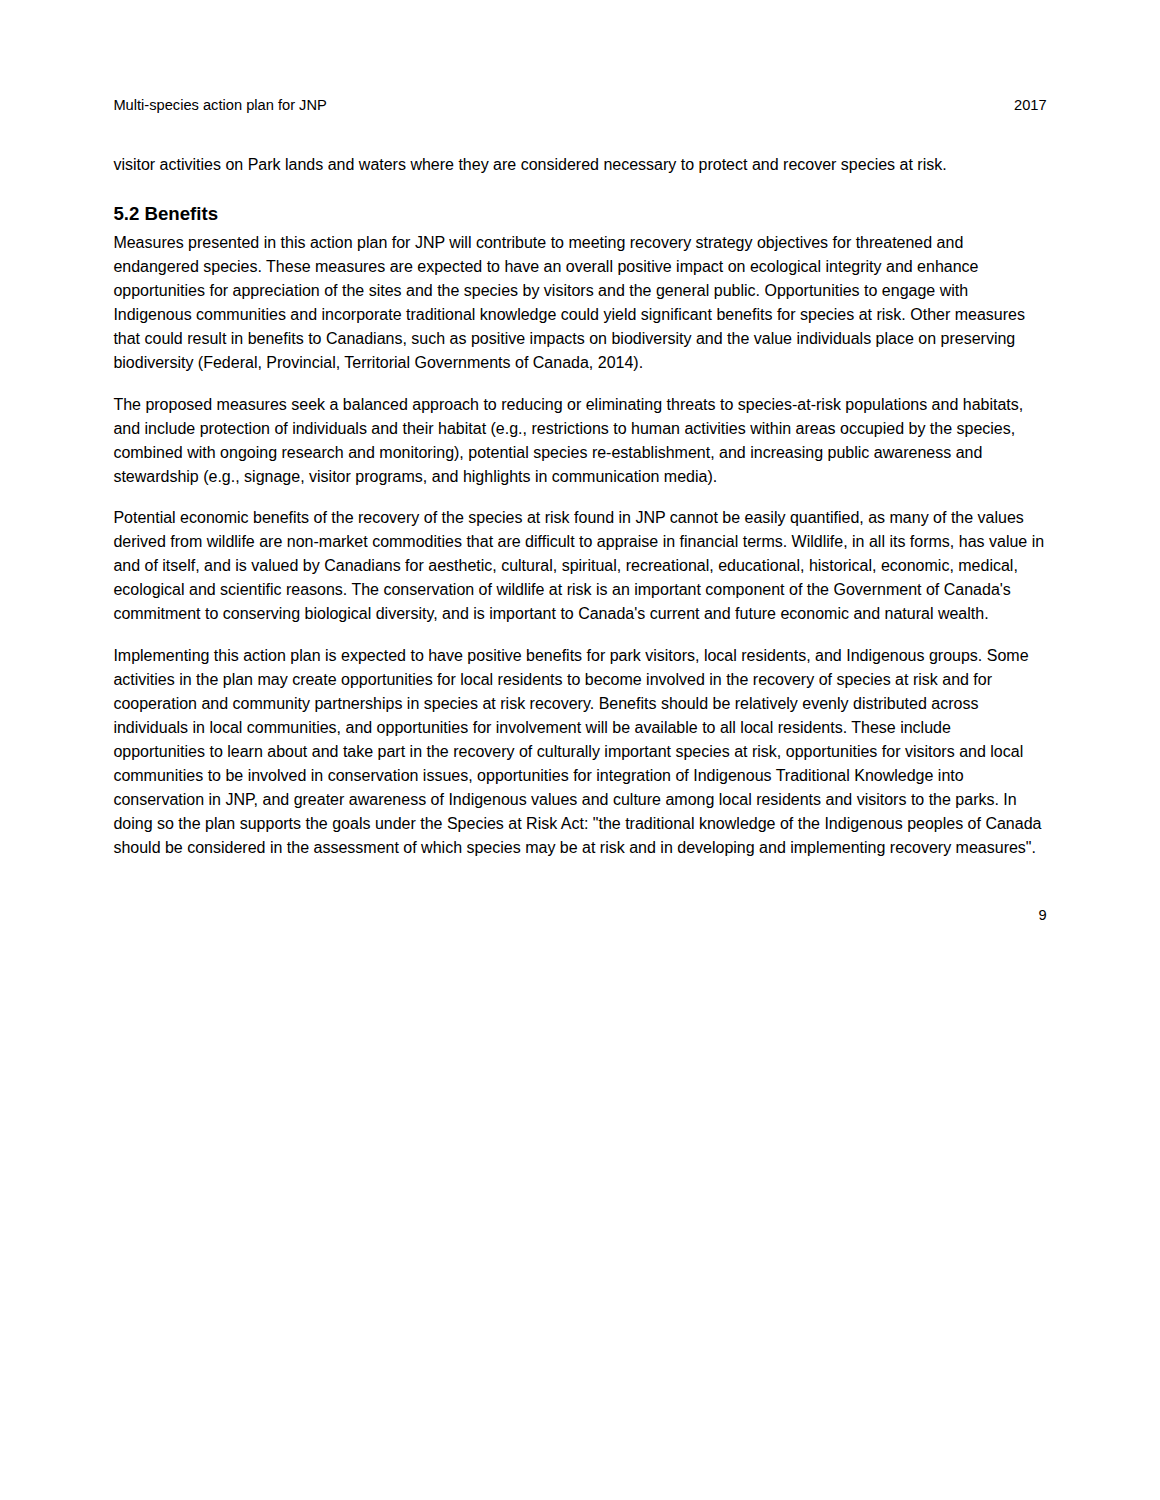Multi-species action plan for JNP 2017
visitor activities on Park lands and waters where they are considered necessary to protect and recover species at risk.
5.2 Benefits
Measures presented in this action plan for JNP will contribute to meeting recovery strategy objectives for threatened and endangered species. These measures are expected to have an overall positive impact on ecological integrity and enhance opportunities for appreciation of the sites and the species by visitors and the general public. Opportunities to engage with Indigenous communities and incorporate traditional knowledge could yield significant benefits for species at risk. Other measures that could result in benefits to Canadians, such as positive impacts on biodiversity and the value individuals place on preserving biodiversity (Federal, Provincial, Territorial Governments of Canada, 2014).
The proposed measures seek a balanced approach to reducing or eliminating threats to species-at-risk populations and habitats, and include protection of individuals and their habitat (e.g., restrictions to human activities within areas occupied by the species, combined with ongoing research and monitoring), potential species re-establishment, and increasing public awareness and stewardship (e.g., signage, visitor programs, and highlights in communication media).
Potential economic benefits of the recovery of the species at risk found in JNP cannot be easily quantified, as many of the values derived from wildlife are non-market commodities that are difficult to appraise in financial terms. Wildlife, in all its forms, has value in and of itself, and is valued by Canadians for aesthetic, cultural, spiritual, recreational, educational, historical, economic, medical, ecological and scientific reasons. The conservation of wildlife at risk is an important component of the Government of Canada's commitment to conserving biological diversity, and is important to Canada's current and future economic and natural wealth.
Implementing this action plan is expected to have positive benefits for park visitors, local residents, and Indigenous groups. Some activities in the plan may create opportunities for local residents to become involved in the recovery of species at risk and for cooperation and community partnerships in species at risk recovery. Benefits should be relatively evenly distributed across individuals in local communities, and opportunities for involvement will be available to all local residents. These include opportunities to learn about and take part in the recovery of culturally important species at risk, opportunities for visitors and local communities to be involved in conservation issues, opportunities for integration of Indigenous Traditional Knowledge into conservation in JNP, and greater awareness of Indigenous values and culture among local residents and visitors to the parks. In doing so the plan supports the goals under the Species at Risk Act: "the traditional knowledge of the Indigenous peoples of Canada should be considered in the assessment of which species may be at risk and in developing and implementing recovery measures".
9